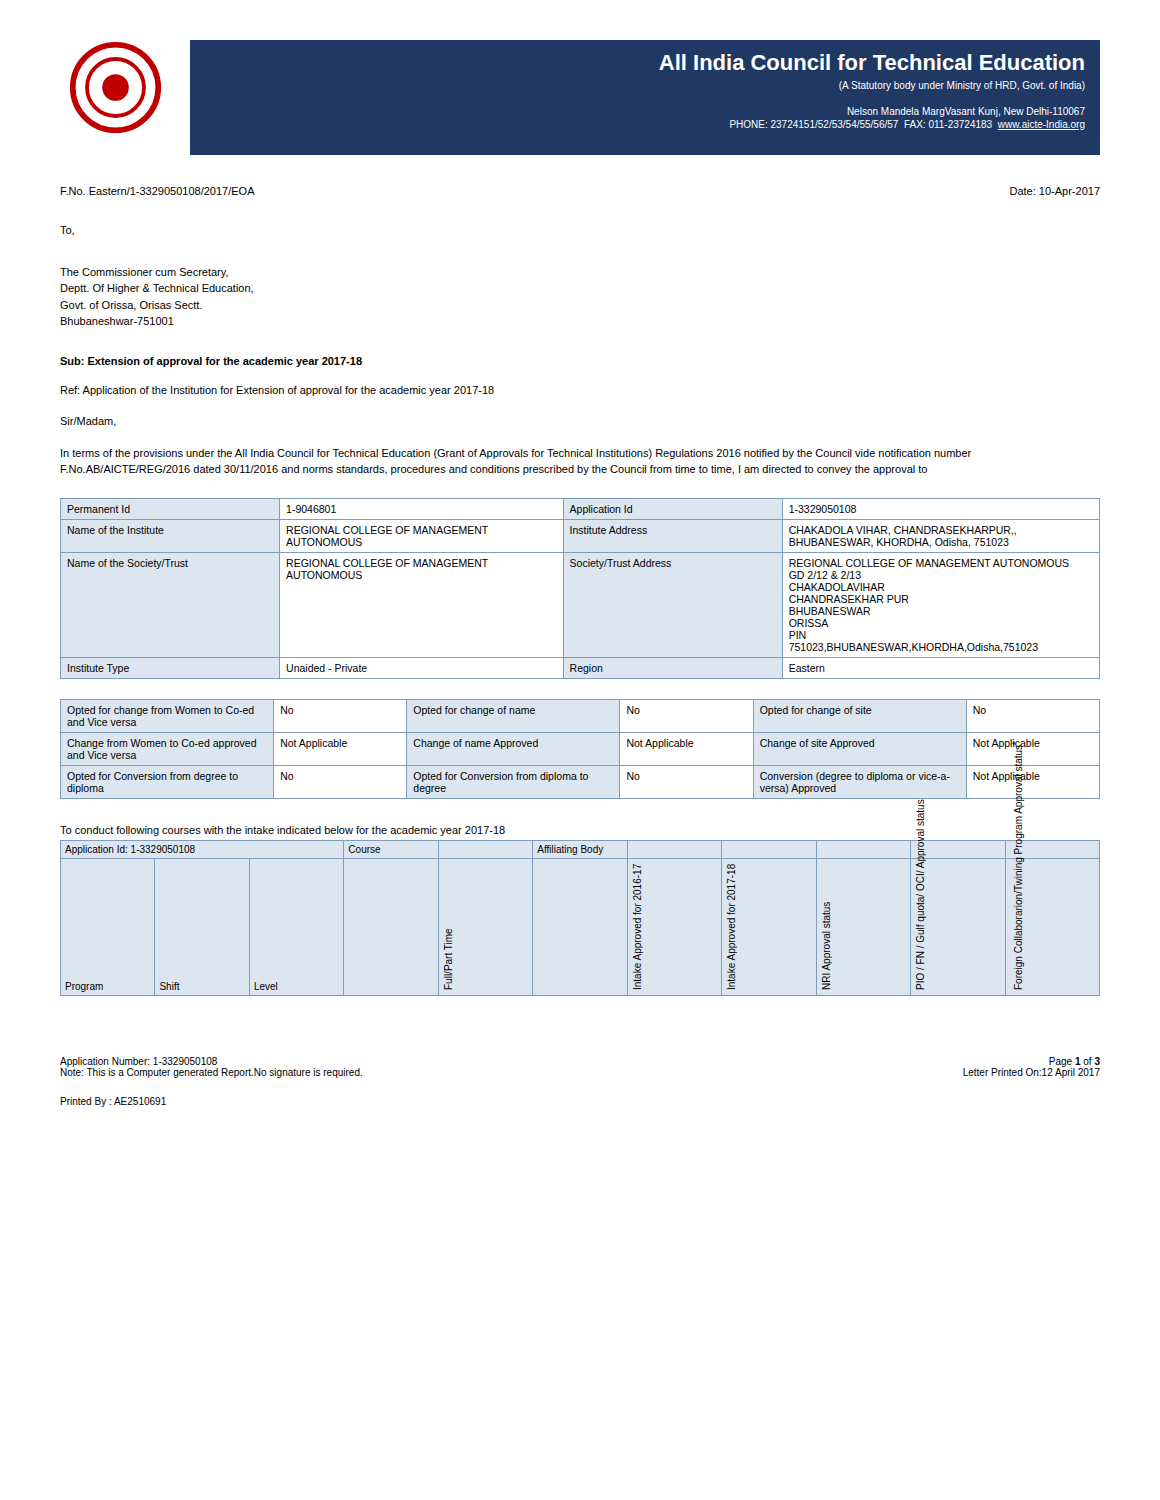All India Council for Technical Education
(A Statutory body under Ministry of HRD, Govt. of India)
Nelson Mandela MargVasant Kunj, New Delhi-110067
PHONE: 23724151/52/53/54/55/56/57 FAX: 011-23724183 www.aicte-India.org
F.No. Eastern/1-3329050108/2017/EOA
Date: 10-Apr-2017
To,
The Commissioner cum Secretary,
Deptt. Of Higher & Technical Education,
Govt. of Orissa, Orisas Sectt.
Bhubaneshwar-751001
Sub: Extension of approval for the academic year 2017-18
Ref: Application of the Institution for Extension of approval for the academic year 2017-18
Sir/Madam,
In terms of the provisions under the All India Council for Technical Education (Grant of Approvals for Technical Institutions) Regulations 2016 notified by the Council vide notification number F.No.AB/AICTE/REG/2016 dated 30/11/2016 and norms standards, procedures and conditions prescribed by the Council from time to time, I am directed to convey the approval to
| Permanent Id | 1-9046801 | Application Id | 1-3329050108 |
| Name of the Institute | REGIONAL COLLEGE OF MANAGEMENT AUTONOMOUS | Institute Address | CHAKADOLA VIHAR, CHANDRASEKHARPUR,, BHUBANESWAR, KHORDHA, Odisha, 751023 |
| Name of the Society/Trust | REGIONAL COLLEGE OF MANAGEMENT AUTONOMOUS | Society/Trust Address | REGIONAL COLLEGE OF MANAGEMENT AUTONOMOUS GD 2/12 & 2/13 CHAKADOLAVIHAR CHANDRASEKHAR PUR BHUBANESWAR ORISSA PIN 751023,BHUBANESWAR,KHORDHA,Odisha,751023 |
| Institute Type | Unaided - Private | Region | Eastern |
| Opted for change from Women to Co-ed and Vice versa | No | Opted for change of name | No | Opted for change of site | No |
| Change from Women to Co-ed approved and Vice versa | Not Applicable | Change of name Approved | Not Applicable | Change of site Approved | Not Applicable |
| Opted for Conversion from degree to diploma | No | Opted for Conversion from diploma to degree | No | Conversion (degree to diploma or vice-a-versa) Approved | Not Applicable |
To conduct following courses with the intake indicated below for the academic year 2017-18
| Application Id: 1-3329050108 | Course | | Affiliating Body | | | | | |
| Program | Shift | Level | | Full/Part Time | | Intake Approved for 2016-17 | Intake Approved for 2017-18 | NRI Approval status | PIO / FN / Gulf quota/ OCI/ Approval status | Foreign Collaborarion/Twining Program Approval status * |
Application Number: 1-3329050108
Note: This is a Computer generated Report.No signature is required.
Page 1 of 3
Letter Printed On:12 April 2017
Printed By : AE2510691